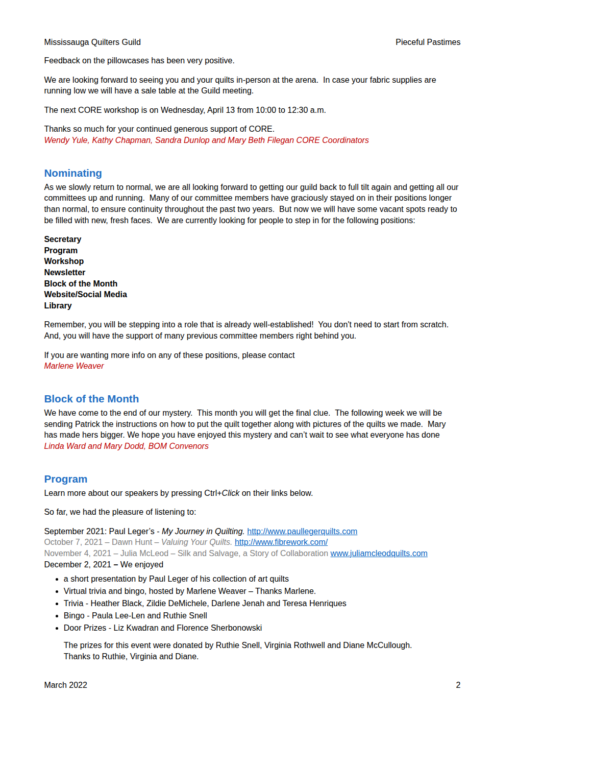Mississauga Quilters Guild Pieceful Pastimes
Feedback on the pillowcases has been very positive.
We are looking forward to seeing you and your quilts in-person at the arena. In case your fabric supplies are running low we will have a sale table at the Guild meeting.
The next CORE workshop is on Wednesday, April 13 from 10:00 to 12:30 a.m.
Thanks so much for your continued generous support of CORE.
Wendy Yule, Kathy Chapman, Sandra Dunlop and Mary Beth Filegan CORE Coordinators
Nominating
As we slowly return to normal, we are all looking forward to getting our guild back to full tilt again and getting all our committees up and running. Many of our committee members have graciously stayed on in their positions longer than normal, to ensure continuity throughout the past two years. But now we will have some vacant spots ready to be filled with new, fresh faces. We are currently looking for people to step in for the following positions:
Secretary Program Workshop Newsletter Block of the Month Website/Social Media Library
Remember, you will be stepping into a role that is already well-established! You don't need to start from scratch. And, you will have the support of many previous committee members right behind you.
If you are wanting more info on any of these positions, please contact
Marlene Weaver
Block of the Month
We have come to the end of our mystery. This month you will get the final clue. The following week we will be sending Patrick the instructions on how to put the quilt together along with pictures of the quilts we made. Mary has made hers bigger. We hope you have enjoyed this mystery and can’t wait to see what everyone has done
Linda Ward and Mary Dodd, BOM Convenors
Program
Learn more about our speakers by pressing Ctrl+Click on their links below.
So far, we had the pleasure of listening to:
September 2021: Paul Leger’s - My Journey in Quilting. http://www.paullegerquilts.com
October 7, 2021 – Dawn Hunt – Valuing Your Quilts. http://www.fibrework.com/
November 4, 2021 – Julia McLeod – Silk and Salvage, a Story of Collaboration www.juliamcleodquilts.com
December 2, 2021 – We enjoyed
a short presentation by Paul Leger of his collection of art quilts
Virtual trivia and bingo, hosted by Marlene Weaver – Thanks Marlene.
Trivia - Heather Black, Zildie DeMichele, Darlene Jenah and Teresa Henriques
Bingo - Paula Lee-Len and Ruthie Snell
Door Prizes - Liz Kwadran and Florence Sherbonowski
The prizes for this event were donated by Ruthie Snell, Virginia Rothwell and Diane McCullough.
Thanks to Ruthie, Virginia and Diane.
March 2022 2